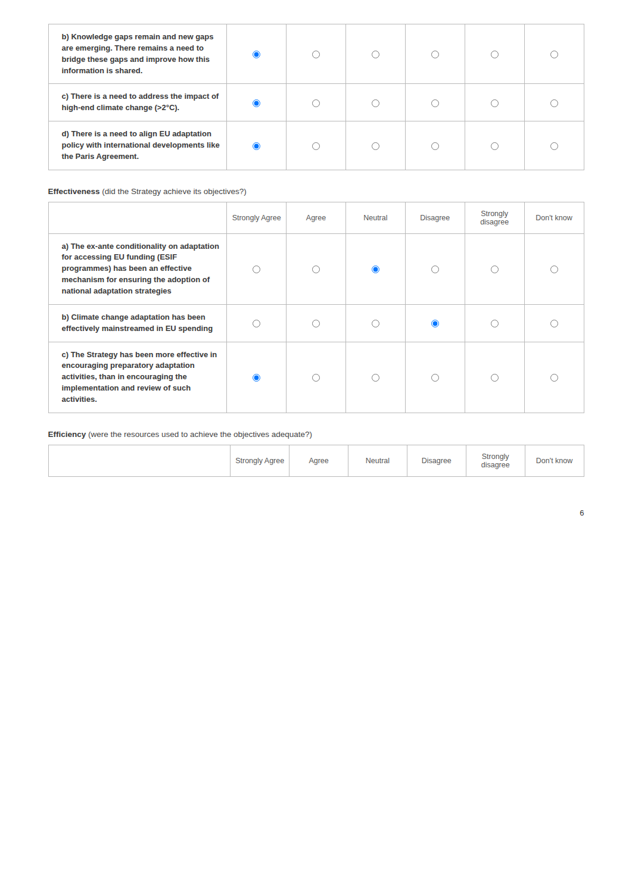| b) Knowledge gaps remain and new gaps are emerging. There remains a need to bridge these gaps and improve how this information is shared. | | | | | | |
| c) There is a need to address the impact of high-end climate change (>2°C). | | | | | | |
| d) There is a need to align EU adaptation policy with international developments like the Paris Agreement. | | | | | | |
Effectiveness (did the Strategy achieve its objectives?)
| | Strongly Agree | Agree | Neutral | Disagree | Strongly disagree | Don't know |
| --- | --- | --- | --- | --- | --- | --- |
| a) The ex-ante conditionality on adaptation for accessing EU funding (ESIF programmes) has been an effective mechanism for ensuring the adoption of national adaptation strategies | | | | | | |
| b) Climate change adaptation has been effectively mainstreamed in EU spending | | | | | | |
| c) The Strategy has been more effective in encouraging preparatory adaptation activities, than in encouraging the implementation and review of such activities. | | | | | | |
Efficiency (were the resources used to achieve the objectives adequate?)
| | Strongly Agree | Agree | Neutral | Disagree | Strongly disagree | Don't know |
| --- | --- | --- | --- | --- | --- | --- |
6